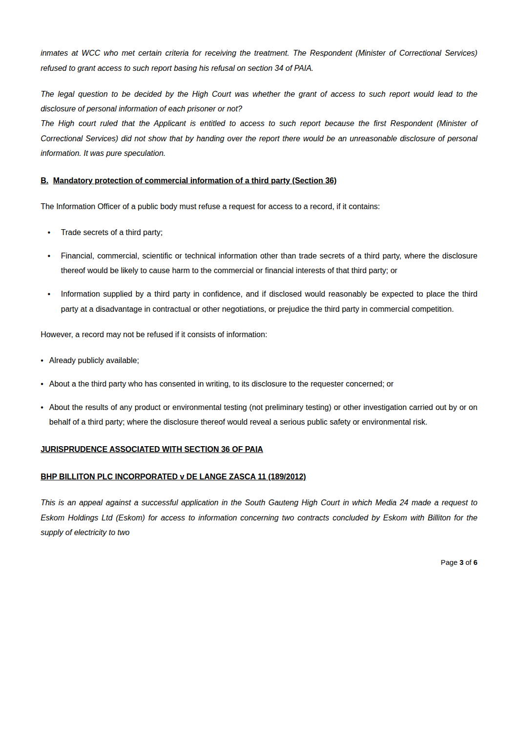inmates at WCC who met certain criteria for receiving the treatment. The Respondent (Minister of Correctional Services) refused to grant access to such report basing his refusal on section 34 of PAIA.
The legal question to be decided by the High Court was whether the grant of access to such report would lead to the disclosure of personal information of each prisoner or not?
The High court ruled that the Applicant is entitled to access to such report because the first Respondent (Minister of Correctional Services) did not show that by handing over the report there would be an unreasonable disclosure of personal information. It was pure speculation.
B. Mandatory protection of commercial information of a third party (Section 36)
The Information Officer of a public body must refuse a request for access to a record, if it contains:
•Trade secrets of a third party;
•Financial, commercial, scientific or technical information other than trade secrets of a third party, where the disclosure thereof would be likely to cause harm to the commercial or financial interests of that third party; or
•Information supplied by a third party in confidence, and if disclosed would reasonably be expected to place the third party at a disadvantage in contractual or other negotiations, or prejudice the third party in commercial competition.
However, a record may not be refused if it consists of information:
•Already publicly available;
•About a the third party who has consented in writing, to its disclosure to the requester concerned; or
•About the results of any product or environmental testing (not preliminary testing) or other investigation carried out by or on behalf of a third party; where the disclosure thereof would reveal a serious public safety or environmental risk.
JURISPRUDENCE ASSOCIATED WITH SECTION 36 OF PAIA
BHP BILLITON PLC INCORPORATED v DE LANGE ZASCA 11 (189/2012)
This is an appeal against a successful application in the South Gauteng High Court in which Media 24 made a request to Eskom Holdings Ltd (Eskom) for access to information concerning two contracts concluded by Eskom with Billiton for the supply of electricity to two
Page 3 of 6